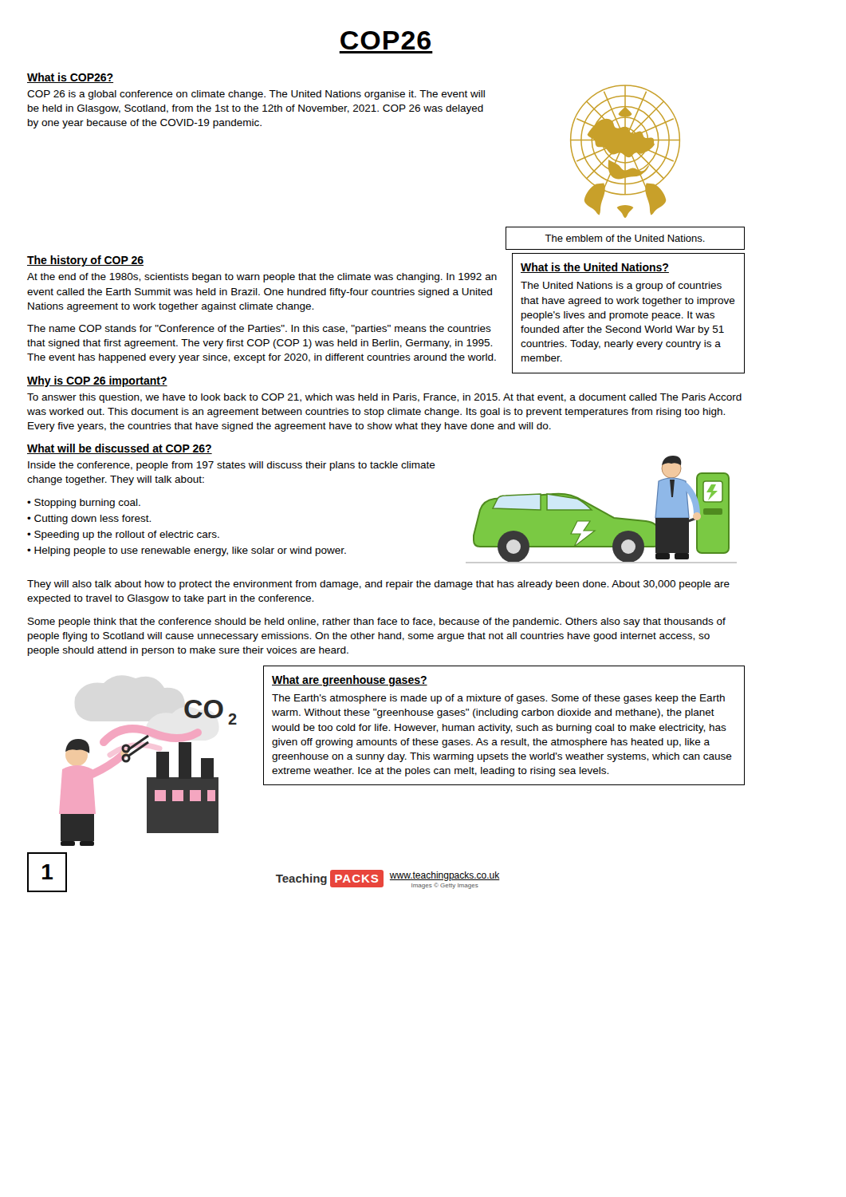COP26
What is COP26?
COP 26 is a global conference on climate change. The United Nations organise it. The event will be held in Glasgow, Scotland, from the 1st to the 12th of November, 2021. COP 26 was delayed by one year because of the COVID-19 pandemic.
The emblem of the United Nations.
The history of COP 26
At the end of the 1980s, scientists began to warn people that the climate was changing. In 1992 an event called the Earth Summit was held in Brazil. One hundred fifty-four countries signed a United Nations agreement to work together against climate change.
The name COP stands for "Conference of the Parties". In this case, "parties" means the countries that signed that first agreement. The very first COP (COP 1) was held in Berlin, Germany, in 1995. The event has happened every year since, except for 2020, in different countries around the world.
What is the United Nations?
The United Nations is a group of countries that have agreed to work together to improve people's lives and promote peace. It was founded after the Second World War by 51 countries. Today, nearly every country is a member.
Why is COP 26 important?
To answer this question, we have to look back to COP 21, which was held in Paris, France, in 2015. At that event, a document called The Paris Accord was worked out. This document is an agreement between countries to stop climate change. Its goal is to prevent temperatures from rising too high. Every five years, the countries that have signed the agreement have to show what they have done and will do.
What will be discussed at COP 26?
Inside the conference, people from 197 states will discuss their plans to tackle climate change together. They will talk about:
Stopping burning coal.
Cutting down less forest.
Speeding up the rollout of electric cars.
Helping people to use renewable energy, like solar or wind power.
They will also talk about how to protect the environment from damage, and repair the damage that has already been done. About 30,000 people are expected to travel to Glasgow to take part in the conference.
Some people think that the conference should be held online, rather than face to face, because of the pandemic. Others also say that thousands of people flying to Scotland will cause unnecessary emissions. On the other hand, some argue that not all countries have good internet access, so people should attend in person to make sure their voices are heard.
CO 2
What are greenhouse gases?
The Earth's atmosphere is made up of a mixture of gases. Some of these gases keep the Earth warm. Without these "greenhouse gases" (including carbon dioxide and methane), the planet would be too cold for life. However, human activity, such as burning coal to make electricity, has given off growing amounts of these gases. As a result, the atmosphere has heated up, like a greenhouse on a sunny day. This warming upsets the world's weather systems, which can cause extreme weather. Ice at the poles can melt, leading to rising sea levels.
1
Teaching PACKS
www.teachingpacks.co.uk
Images © Getty Images